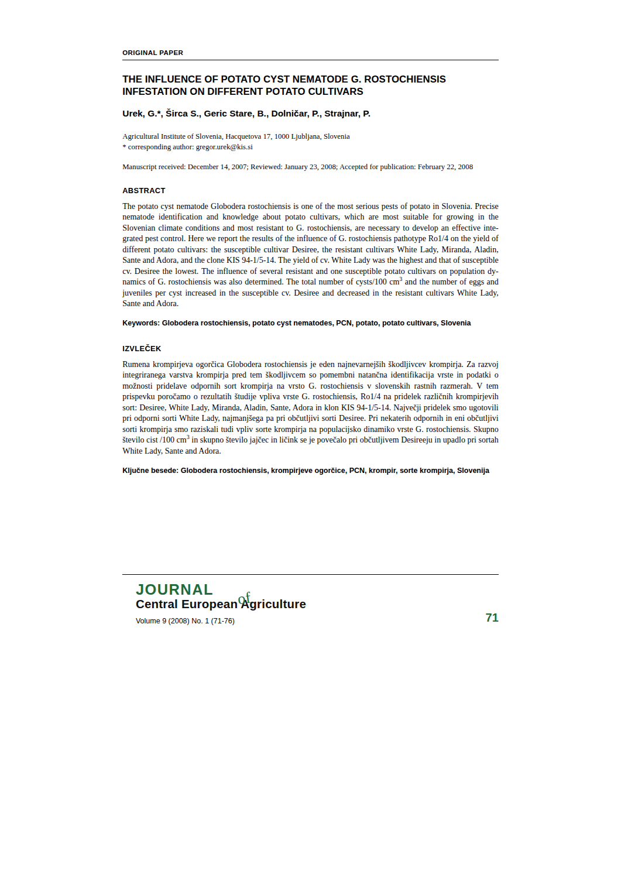ORIGINAL PAPER
The influence of potato cyst nematode G. rostochiensis infestation on different potato cultivars
Urek, G.*, Širca S., Geric Stare, B., Dolničar, P., Strajnar, P.
Agricultural Institute of Slovenia, Hacquetova 17, 1000 Ljubljana, Slovenia
* corresponding author: gregor.urek@kis.si
Manuscript received: December 14, 2007; Reviewed: January 23, 2008; Accepted for publication: February 22, 2008
ABSTRACT
The potato cyst nematode Globodera rostochiensis is one of the most serious pests of potato in Slovenia. Precise nematode identification and knowledge about potato cultivars, which are most suitable for growing in the Slovenian climate conditions and most resistant to G. rostochiensis, are necessary to develop an effective integrated pest control. Here we report the results of the influence of G. rostochiensis pathotype Ro1/4 on the yield of different potato cultivars: the susceptible cultivar Desiree, the resistant cultivars White Lady, Miranda, Aladin, Sante and Adora, and the clone KIS 94-1/5-14. The yield of cv. White Lady was the highest and that of susceptible cv. Desiree the lowest. The influence of several resistant and one susceptible potato cultivars on population dynamics of G. rostochiensis was also determined. The total number of cysts/100 cm3 and the number of eggs and juveniles per cyst increased in the susceptible cv. Desiree and decreased in the resistant cultivars White Lady, Sante and Adora.
Keywords: Globodera rostochiensis, potato cyst nematodes, PCN, potato, potato cultivars, Slovenia
IZVLEČEK
Rumena krompirjeva ogorčica Globodera rostochiensis je eden najnevarnejših škodljivcev krompirja. Za razvoj integriranega varstva krompirja pred tem škodljivcem so pomembni natančna identifikacija vrste in podatki o možnosti pridelave odpornih sort krompirja na vrsto G. rostochiensis v slovenskih rastnih razmerah. V tem prispevku poročamo o rezultatih študije vpliva vrste G. rostochiensis, Ro1/4 na pridelek različnih krompirjevih sort: Desiree, White Lady, Miranda, Aladin, Sante, Adora in klon KIS 94-1/5-14. Največji pridelek smo ugotovili pri odporni sorti White Lady, najmanjšega pa pri občutljivi sorti Desiree. Pri nekaterih odpornih in eni občutljivi sorti krompirja smo raziskali tudi vpliv sorte krompirja na populacijsko dinamiko vrste G. rostochiensis. Skupno število cist /100 cm3 in skupno število jajčec in ličink se je povečalo pri občutljivem Desireeju in upadlo pri sortah White Lady, Sante and Adora.
Ključne besede: Globodera rostochiensis, krompirjeve ogorčice, PCN, krompir, sorte krompirja, Slovenija
JOURNAL
of
Central European Agriculture
Volume 9 (2008) No. 1 (71-76)
71